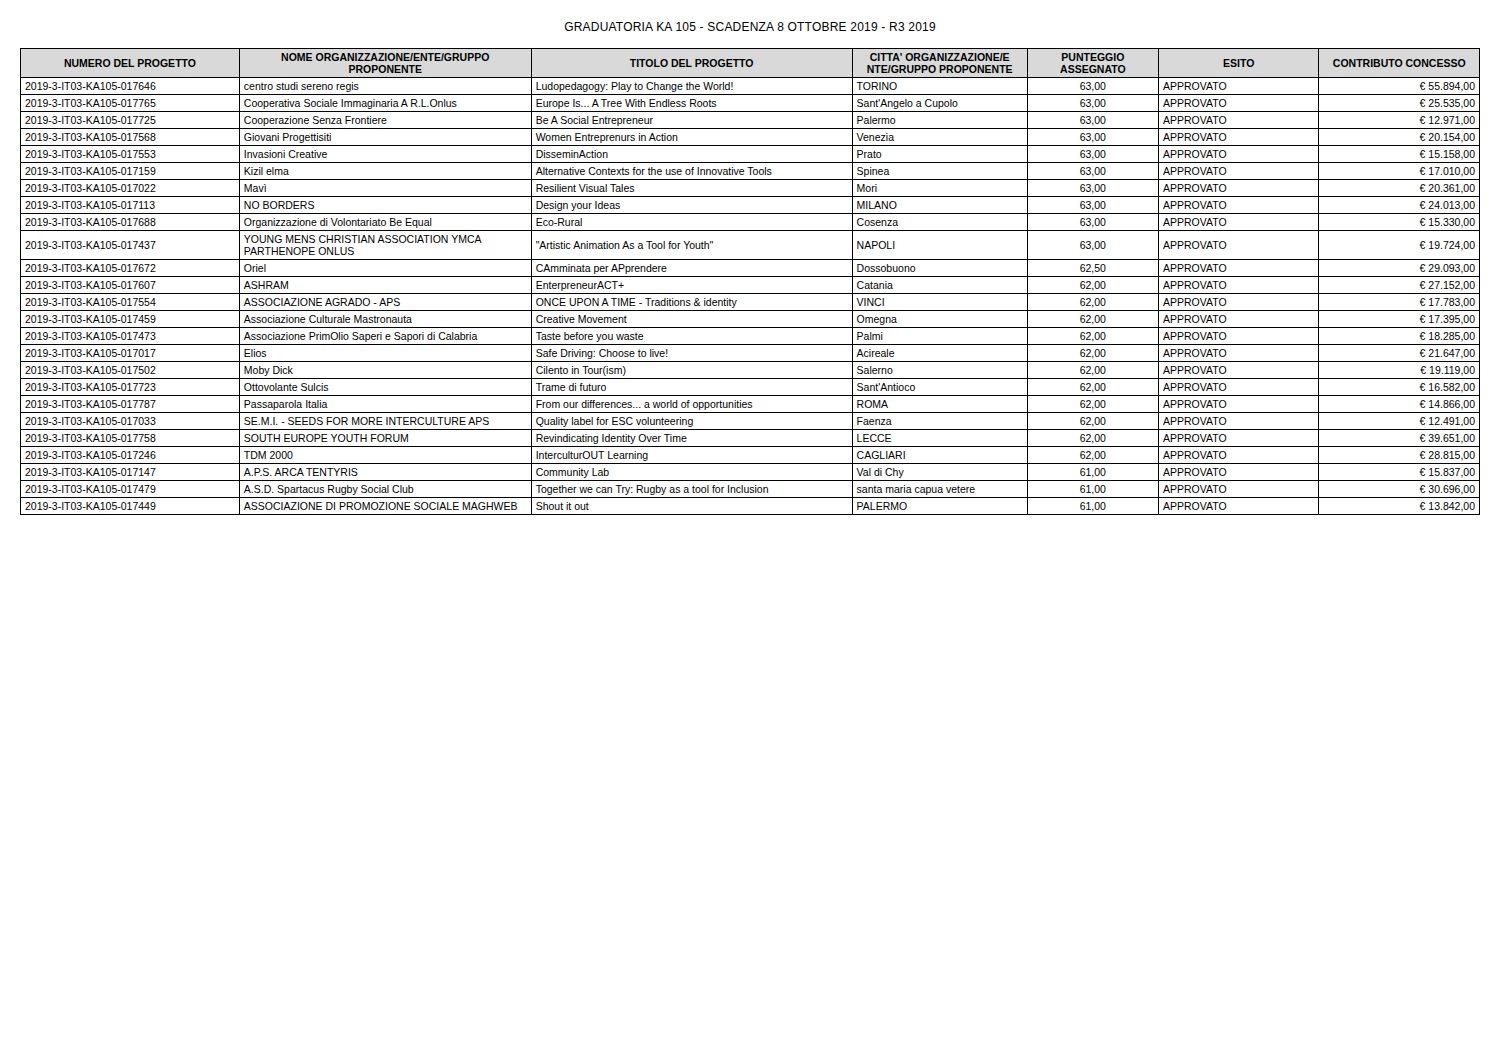GRADUATORIA KA 105 - SCADENZA 8 OTTOBRE 2019 - R3 2019
| NUMERO DEL PROGETTO | NOME ORGANIZZAZIONE/ENTE/GRUPPO PROPONENTE | TITOLO DEL PROGETTO | CITTA' ORGANIZZAZIONE/E NTE/GRUPPO PROPONENTE | PUNTEGGIO ASSEGNATO | ESITO | CONTRIBUTO CONCESSO |
| --- | --- | --- | --- | --- | --- | --- |
| 2019-3-IT03-KA105-017646 | centro studi sereno regis | Ludopedagogy: Play to Change the World! | TORINO | 63,00 | APPROVATO | € 55.894,00 |
| 2019-3-IT03-KA105-017765 | Cooperativa Sociale Immaginaria A R.L.Onlus | Europe Is... A Tree With Endless Roots | Sant'Angelo a Cupolo | 63,00 | APPROVATO | € 25.535,00 |
| 2019-3-IT03-KA105-017725 | Cooperazione Senza Frontiere | Be A Social Entrepreneur | Palermo | 63,00 | APPROVATO | € 12.971,00 |
| 2019-3-IT03-KA105-017568 | Giovani Progettisiti | Women Entreprenurs in Action | Venezia | 63,00 | APPROVATO | € 20.154,00 |
| 2019-3-IT03-KA105-017553 | Invasioni Creative | DisseminAction | Prato | 63,00 | APPROVATO | € 15.158,00 |
| 2019-3-IT03-KA105-017159 | Kizil elma | Alternative Contexts for the use of Innovative Tools | Spinea | 63,00 | APPROVATO | € 17.010,00 |
| 2019-3-IT03-KA105-017022 | Mavì | Resilient Visual Tales | Mori | 63,00 | APPROVATO | € 20.361,00 |
| 2019-3-IT03-KA105-017113 | NO BORDERS | Design your Ideas | MILANO | 63,00 | APPROVATO | € 24.013,00 |
| 2019-3-IT03-KA105-017688 | Organizzazione di Volontariato Be Equal | Eco-Rural | Cosenza | 63,00 | APPROVATO | € 15.330,00 |
| 2019-3-IT03-KA105-017437 | YOUNG MENS CHRISTIAN ASSOCIATION YMCA PARTHENOPE ONLUS | "Artistic Animation As a Tool for Youth" | NAPOLI | 63,00 | APPROVATO | € 19.724,00 |
| 2019-3-IT03-KA105-017672 | Oriel | CAmminata per APprendere | Dossobuono | 62,50 | APPROVATO | € 29.093,00 |
| 2019-3-IT03-KA105-017607 | ASHRAM | EnterpreneurACT+ | Catania | 62,00 | APPROVATO | € 27.152,00 |
| 2019-3-IT03-KA105-017554 | ASSOCIAZIONE AGRADO - APS | ONCE UPON A TIME - Traditions & identity | VINCI | 62,00 | APPROVATO | € 17.783,00 |
| 2019-3-IT03-KA105-017459 | Associazione Culturale Mastronauta | Creative Movement | Omegna | 62,00 | APPROVATO | € 17.395,00 |
| 2019-3-IT03-KA105-017473 | Associazione PrimOlio Saperi e Sapori di Calabria | Taste before you waste | Palmi | 62,00 | APPROVATO | € 18.285,00 |
| 2019-3-IT03-KA105-017017 | Elios | Safe Driving: Choose to live! | Acireale | 62,00 | APPROVATO | € 21.647,00 |
| 2019-3-IT03-KA105-017502 | Moby Dick | Cilento in Tour(ism) | Salerno | 62,00 | APPROVATO | € 19.119,00 |
| 2019-3-IT03-KA105-017723 | Ottovolante Sulcis | Trame di futuro | Sant'Antioco | 62,00 | APPROVATO | € 16.582,00 |
| 2019-3-IT03-KA105-017787 | Passaparola Italia | From our differences... a world of opportunities | ROMA | 62,00 | APPROVATO | € 14.866,00 |
| 2019-3-IT03-KA105-017033 | SE.M.I. - SEEDS FOR MORE INTERCULTURE APS | Quality label for ESC volunteering | Faenza | 62,00 | APPROVATO | € 12.491,00 |
| 2019-3-IT03-KA105-017758 | SOUTH EUROPE YOUTH FORUM | Revindicating Identity Over Time | LECCE | 62,00 | APPROVATO | € 39.651,00 |
| 2019-3-IT03-KA105-017246 | TDM 2000 | InterculturOUT Learning | CAGLIARI | 62,00 | APPROVATO | € 28.815,00 |
| 2019-3-IT03-KA105-017147 | A.P.S. ARCA TENTYRIS | Community Lab | Val di Chy | 61,00 | APPROVATO | € 15.837,00 |
| 2019-3-IT03-KA105-017479 | A.S.D. Spartacus Rugby Social Club | Together we can Try: Rugby as a tool for Inclusion | santa maria capua vetere | 61,00 | APPROVATO | € 30.696,00 |
| 2019-3-IT03-KA105-017449 | ASSOCIAZIONE DI PROMOZIONE SOCIALE MAGHWEB | Shout it out | PALERMO | 61,00 | APPROVATO | € 13.842,00 |